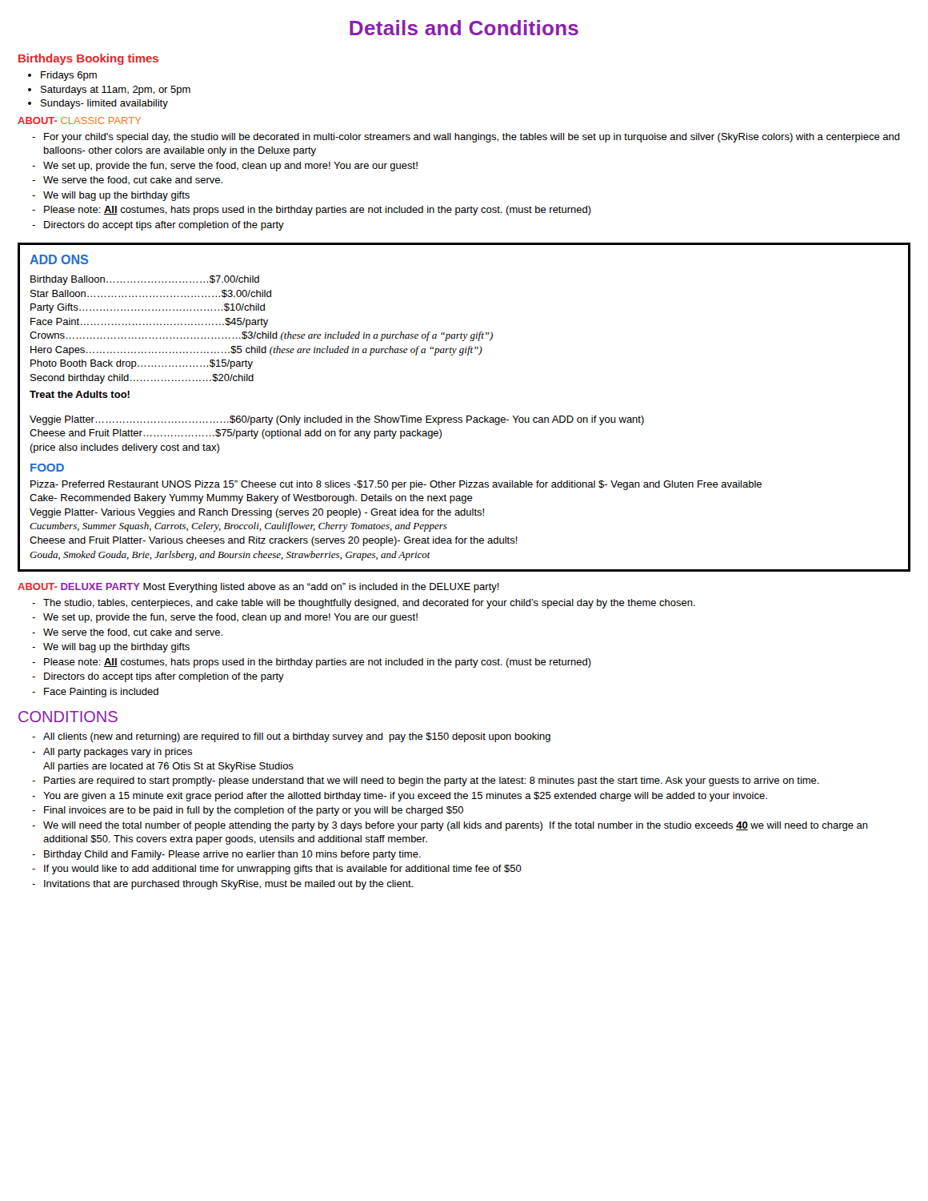Details and Conditions
Birthdays Booking times
Fridays 6pm
Saturdays at 11am, 2pm, or 5pm
Sundays- limited availability
ABOUT- CLASSIC PARTY
For your child's special day, the studio will be decorated in multi-color streamers and wall hangings, the tables will be set up in turquoise and silver (SkyRise colors) with a centerpiece and balloons- other colors are available only in the Deluxe party
We set up, provide the fun, serve the food, clean up and more! You are our guest!
We serve the food, cut cake and serve.
We will bag up the birthday gifts
Please note: All costumes, hats props used in the birthday parties are not included in the party cost. (must be returned)
Directors do accept tips after completion of the party
ADD ONS
Birthday Balloon…………………………$7.00/child
Star Balloon…………………………………$3.00/child
Party Gifts……………………………………$10/child
Face Paint……………………………………$45/party
Crowns……………………………………………$3/child (these are included in a purchase of a “party gift”)
Hero Capes……………………………………$5 child (these are included in a purchase of a “party gift”)
Photo Booth Back drop…………………$15/party
Second birthday child……………………$20/child
Treat the Adults too!
Veggie Platter…………………………………$60/party (Only included in the ShowTime Express Package- You can ADD on if you want)
Cheese and Fruit Platter…………………$75/party (optional add on for any party package)
(price also includes delivery cost and tax)
FOOD
Pizza- Preferred Restaurant UNOS Pizza 15” Cheese cut into 8 slices -$17.50 per pie- Other Pizzas available for additional $- Vegan and Gluten Free available
Cake- Recommended Bakery Yummy Mummy Bakery of Westborough. Details on the next page
Veggie Platter- Various Veggies and Ranch Dressing (serves 20 people) - Great idea for the adults!
Cucumbers, Summer Squash, Carrots, Celery, Broccoli, Cauliflower, Cherry Tomatoes, and Peppers
Cheese and Fruit Platter- Various cheeses and Ritz crackers (serves 20 people)- Great idea for the adults!
Gouda, Smoked Gouda, Brie, Jarlsberg, and Boursin cheese, Strawberries, Grapes, and Apricot
ABOUT- DELUXE PARTY Most Everything listed above as an “add on” is included in the DELUXE party!
The studio, tables, centerpieces, and cake table will be thoughtfully designed, and decorated for your child’s special day by the theme chosen.
We set up, provide the fun, serve the food, clean up and more! You are our guest!
We serve the food, cut cake and serve.
We will bag up the birthday gifts
Please note: All costumes, hats props used in the birthday parties are not included in the party cost. (must be returned)
Directors do accept tips after completion of the party
Face Painting is included
CONDITIONS
All clients (new and returning) are required to fill out a birthday survey and pay the $150 deposit upon booking
All party packages vary in prices
All parties are located at 76 Otis St at SkyRise Studios
Parties are required to start promptly- please understand that we will need to begin the party at the latest: 8 minutes past the start time. Ask your guests to arrive on time.
You are given a 15 minute exit grace period after the allotted birthday time- if you exceed the 15 minutes a $25 extended charge will be added to your invoice.
Final invoices are to be paid in full by the completion of the party or you will be charged $50
We will need the total number of people attending the party by 3 days before your party (all kids and parents) If the total number in the studio exceeds 40 we will need to charge an additional $50. This covers extra paper goods, utensils and additional staff member.
Birthday Child and Family- Please arrive no earlier than 10 mins before party time.
If you would like to add additional time for unwrapping gifts that is available for additional time fee of $50
Invitations that are purchased through SkyRise, must be mailed out by the client.